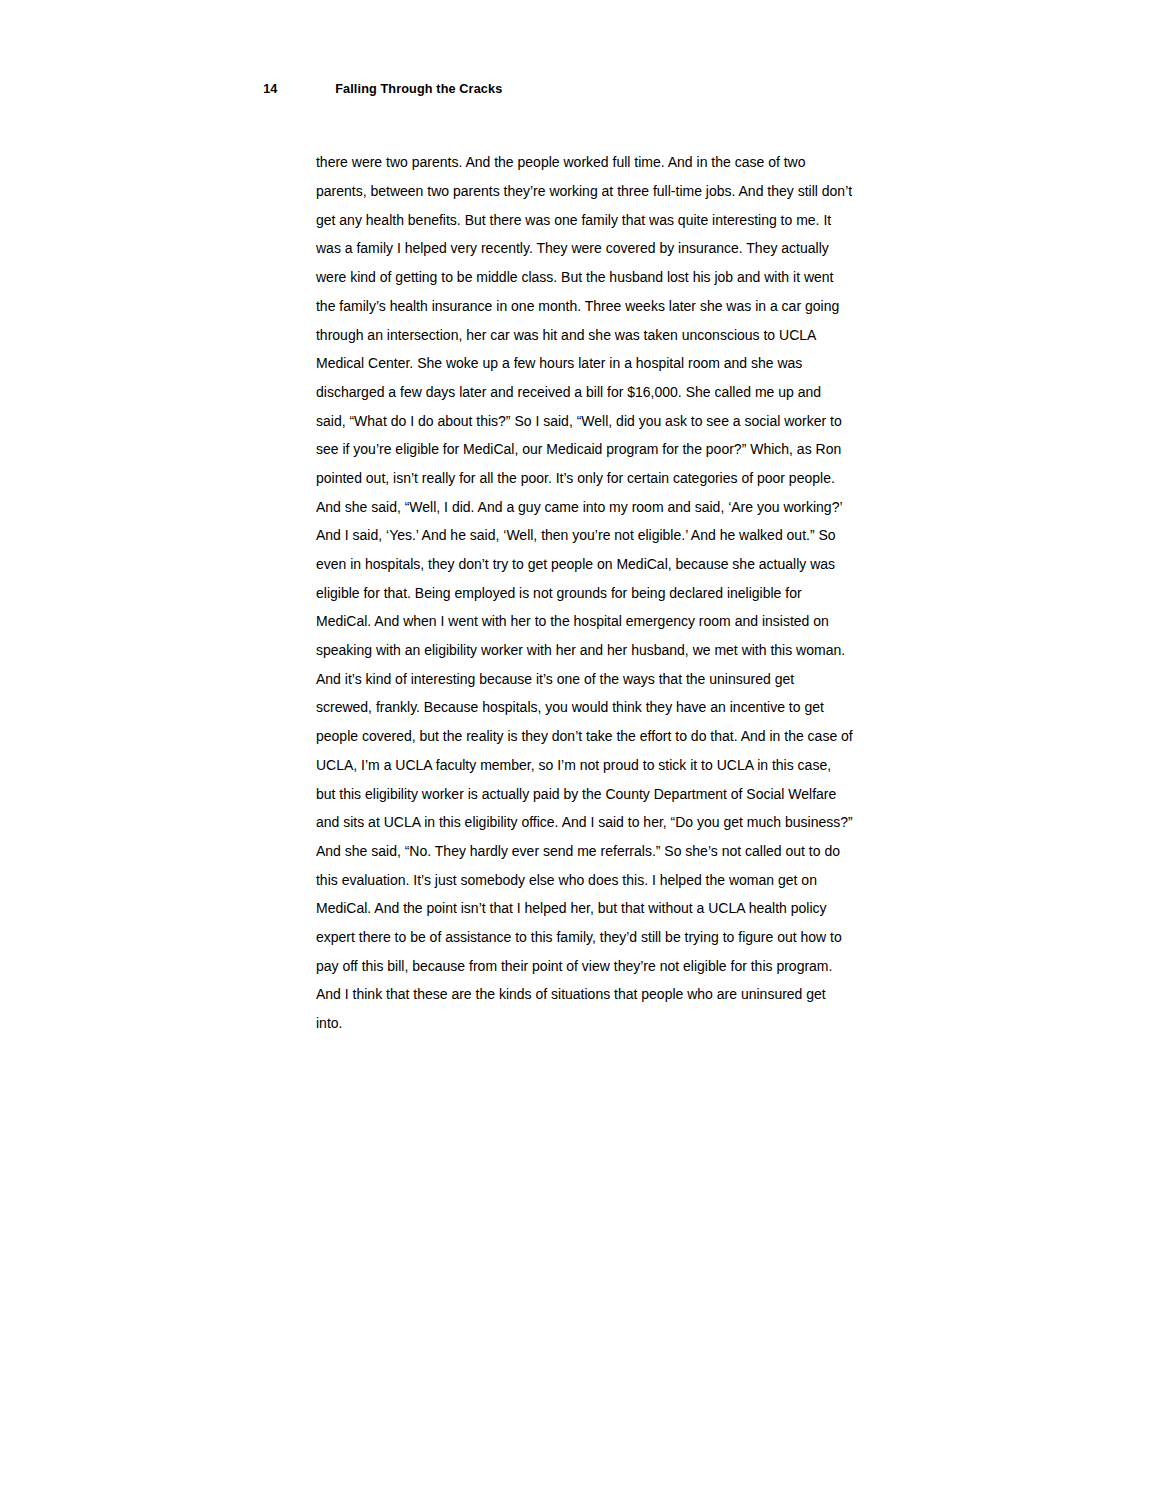14 Falling Through the Cracks
there were two parents. And the people worked full time. And in the case of two parents, between two parents they’re working at three full-time jobs. And they still don’t get any health benefits. But there was one family that was quite interesting to me. It was a family I helped very recently. They were covered by insurance. They actually were kind of getting to be middle class. But the husband lost his job and with it went the family’s health insurance in one month. Three weeks later she was in a car going through an intersection, her car was hit and she was taken unconscious to UCLA Medical Center. She woke up a few hours later in a hospital room and she was discharged a few days later and received a bill for $16,000. She called me up and said, “What do I do about this?” So I said, “Well, did you ask to see a social worker to see if you’re eligible for MediCal, our Medicaid program for the poor?” Which, as Ron pointed out, isn’t really for all the poor. It’s only for certain categories of poor people. And she said, “Well, I did. And a guy came into my room and said, ‘Are you working?’ And I said, ‘Yes.’ And he said, ‘Well, then you’re not eligible.’ And he walked out.” So even in hospitals, they don’t try to get people on MediCal, because she actually was eligible for that. Being employed is not grounds for being declared ineligible for MediCal. And when I went with her to the hospital emergency room and insisted on speaking with an eligibility worker with her and her husband, we met with this woman. And it’s kind of interesting because it’s one of the ways that the uninsured get screwed, frankly. Because hospitals, you would think they have an incentive to get people covered, but the reality is they don’t take the effort to do that. And in the case of UCLA, I’m a UCLA faculty member, so I’m not proud to stick it to UCLA in this case, but this eligibility worker is actually paid by the County Department of Social Welfare and sits at UCLA in this eligibility office. And I said to her, “Do you get much business?” And she said, “No. They hardly ever send me referrals.” So she’s not called out to do this evaluation. It’s just somebody else who does this. I helped the woman get on MediCal. And the point isn’t that I helped her, but that without a UCLA health policy expert there to be of assistance to this family, they’d still be trying to figure out how to pay off this bill, because from their point of view they’re not eligible for this program. And I think that these are the kinds of situations that people who are uninsured get into.